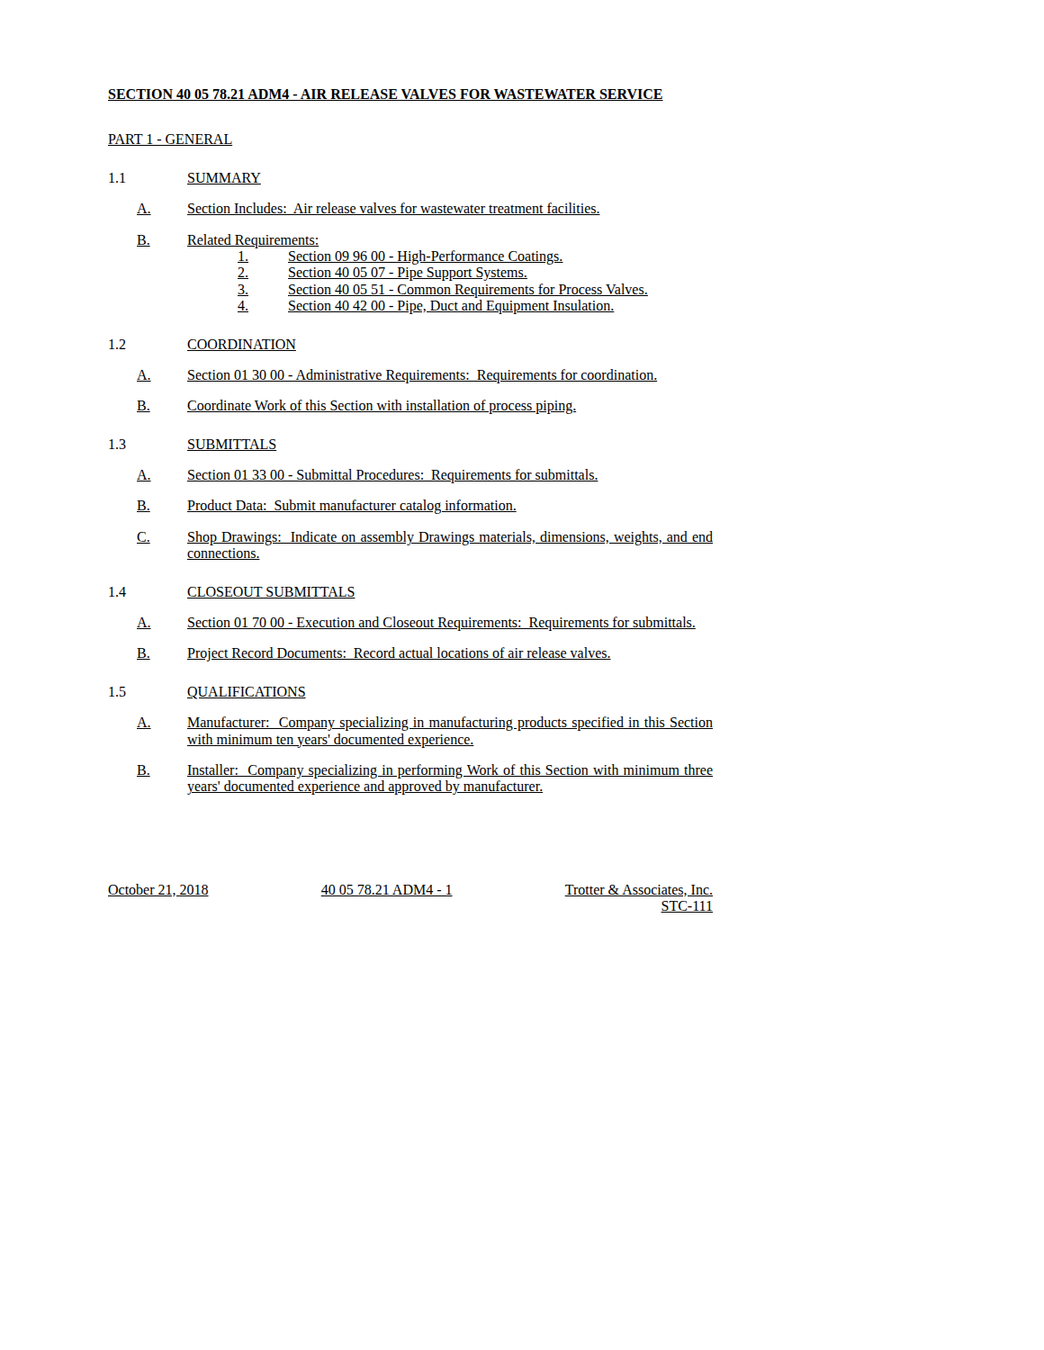SECTION 40 05 78.21 ADM4 - AIR RELEASE VALVES FOR WASTEWATER SERVICE
PART 1 - GENERAL
1.1 SUMMARY
A. Section Includes: Air release valves for wastewater treatment facilities.
B. Related Requirements:
1. Section 09 96 00 - High-Performance Coatings.
2. Section 40 05 07 - Pipe Support Systems.
3. Section 40 05 51 - Common Requirements for Process Valves.
4. Section 40 42 00 - Pipe, Duct and Equipment Insulation.
1.2 COORDINATION
A. Section 01 30 00 - Administrative Requirements: Requirements for coordination.
B. Coordinate Work of this Section with installation of process piping.
1.3 SUBMITTALS
A. Section 01 33 00 - Submittal Procedures: Requirements for submittals.
B. Product Data: Submit manufacturer catalog information.
C. Shop Drawings: Indicate on assembly Drawings materials, dimensions, weights, and end connections.
1.4 CLOSEOUT SUBMITTALS
A. Section 01 70 00 - Execution and Closeout Requirements: Requirements for submittals.
B. Project Record Documents: Record actual locations of air release valves.
1.5 QUALIFICATIONS
A. Manufacturer: Company specializing in manufacturing products specified in this Section with minimum ten years' documented experience.
B. Installer: Company specializing in performing Work of this Section with minimum three years' documented experience and approved by manufacturer.
October 21, 2018 40 05 78.21 ADM4 - 1 Trotter & Associates, Inc.
STC-111